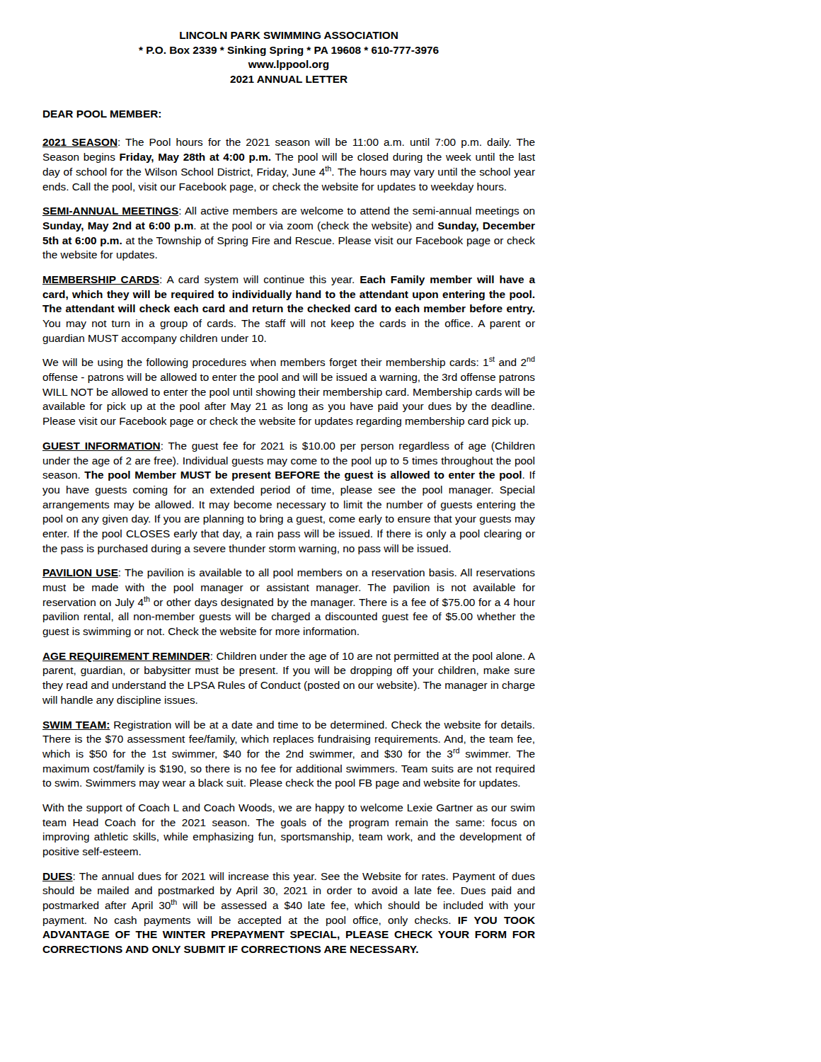LINCOLN PARK SWIMMING ASSOCIATION * P.O. Box 2339 * Sinking Spring * PA 19608 * 610-777-3976 www.lppool.org 2021 ANNUAL LETTER
DEAR POOL MEMBER:
2021 SEASON: The Pool hours for the 2021 season will be 11:00 a.m. until 7:00 p.m. daily. The Season begins Friday, May 28th at 4:00 p.m. The pool will be closed during the week until the last day of school for the Wilson School District, Friday, June 4th. The hours may vary until the school year ends. Call the pool, visit our Facebook page, or check the website for updates to weekday hours.
SEMI-ANNUAL MEETINGS: All active members are welcome to attend the semi-annual meetings on Sunday, May 2nd at 6:00 p.m. at the pool or via zoom (check the website) and Sunday, December 5th at 6:00 p.m. at the Township of Spring Fire and Rescue. Please visit our Facebook page or check the website for updates.
MEMBERSHIP CARDS: A card system will continue this year. Each Family member will have a card, which they will be required to individually hand to the attendant upon entering the pool. The attendant will check each card and return the checked card to each member before entry. You may not turn in a group of cards. The staff will not keep the cards in the office. A parent or guardian MUST accompany children under 10.
We will be using the following procedures when members forget their membership cards: 1st and 2nd offense - patrons will be allowed to enter the pool and will be issued a warning, the 3rd offense patrons WILL NOT be allowed to enter the pool until showing their membership card. Membership cards will be available for pick up at the pool after May 21 as long as you have paid your dues by the deadline. Please visit our Facebook page or check the website for updates regarding membership card pick up.
GUEST INFORMATION: The guest fee for 2021 is $10.00 per person regardless of age (Children under the age of 2 are free). Individual guests may come to the pool up to 5 times throughout the pool season. The pool Member MUST be present BEFORE the guest is allowed to enter the pool. If you have guests coming for an extended period of time, please see the pool manager. Special arrangements may be allowed. It may become necessary to limit the number of guests entering the pool on any given day. If you are planning to bring a guest, come early to ensure that your guests may enter. If the pool CLOSES early that day, a rain pass will be issued. If there is only a pool clearing or the pass is purchased during a severe thunder storm warning, no pass will be issued.
PAVILION USE: The pavilion is available to all pool members on a reservation basis. All reservations must be made with the pool manager or assistant manager. The pavilion is not available for reservation on July 4th or other days designated by the manager. There is a fee of $75.00 for a 4 hour pavilion rental, all non-member guests will be charged a discounted guest fee of $5.00 whether the guest is swimming or not. Check the website for more information.
AGE REQUIREMENT REMINDER: Children under the age of 10 are not permitted at the pool alone. A parent, guardian, or babysitter must be present. If you will be dropping off your children, make sure they read and understand the LPSA Rules of Conduct (posted on our website). The manager in charge will handle any discipline issues.
SWIM TEAM: Registration will be at a date and time to be determined. Check the website for details. There is the $70 assessment fee/family, which replaces fundraising requirements. And, the team fee, which is $50 for the 1st swimmer, $40 for the 2nd swimmer, and $30 for the 3rd swimmer. The maximum cost/family is $190, so there is no fee for additional swimmers. Team suits are not required to swim. Swimmers may wear a black suit. Please check the pool FB page and website for updates.
With the support of Coach L and Coach Woods, we are happy to welcome Lexie Gartner as our swim team Head Coach for the 2021 season. The goals of the program remain the same: focus on improving athletic skills, while emphasizing fun, sportsmanship, team work, and the development of positive self-esteem.
DUES: The annual dues for 2021 will increase this year. See the Website for rates. Payment of dues should be mailed and postmarked by April 30, 2021 in order to avoid a late fee. Dues paid and postmarked after April 30th will be assessed a $40 late fee, which should be included with your payment. No cash payments will be accepted at the pool office, only checks. IF YOU TOOK ADVANTAGE OF THE WINTER PREPAYMENT SPECIAL, PLEASE CHECK YOUR FORM FOR CORRECTIONS AND ONLY SUBMIT IF CORRECTIONS ARE NECESSARY.